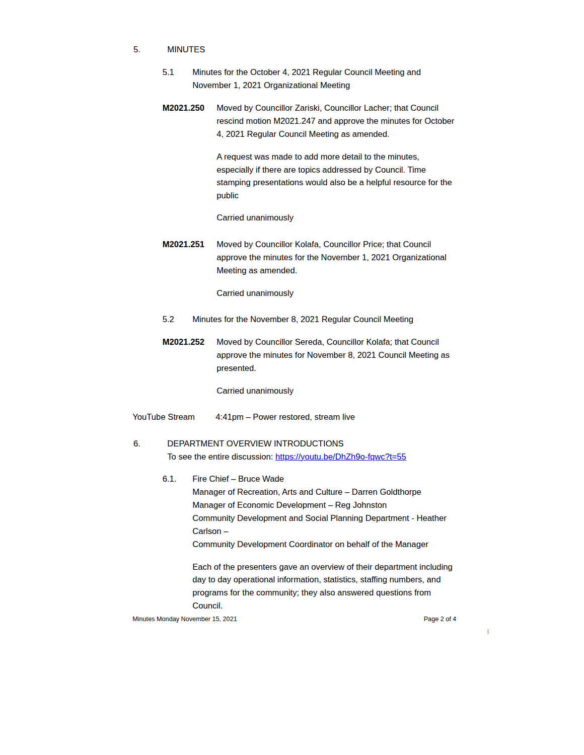5.
MINUTES
5.1
Minutes for the October 4, 2021 Regular Council Meeting and November 1, 2021 Organizational Meeting
M2021.250
Moved by Councillor Zariski, Councillor Lacher; that Council rescind motion M2021.247 and approve the minutes for October 4, 2021 Regular Council Meeting as amended.
A request was made to add more detail to the minutes, especially if there are topics addressed by Council. Time stamping presentations would also be a helpful resource for the public
Carried unanimously
M2021.251
Moved by Councillor Kolafa, Councillor Price; that Council approve the minutes for the November 1, 2021 Organizational Meeting as amended.
Carried unanimously
5.2
Minutes for the November 8, 2021 Regular Council Meeting
M2021.252
Moved by Councillor Sereda, Councillor Kolafa; that Council approve the minutes for November 8, 2021 Council Meeting as presented.
Carried unanimously
YouTube Stream
4:41pm – Power restored, stream live
6.
DEPARTMENT OVERVIEW INTRODUCTIONS
To see the entire discussion: https://youtu.be/DhZh9o-fqwc?t=55
6.1.
Fire Chief – Bruce Wade
Manager of Recreation, Arts and Culture – Darren Goldthorpe
Manager of Economic Development – Reg Johnston
Community Development and Social Planning Department - Heather Carlson –
Community Development Coordinator on behalf of the Manager
Each of the presenters gave an overview of their department including day to day operational information, statistics, staffing numbers, and programs for the community; they also answered questions from Council.
Minutes Monday November 15, 2021
Page 2 of 4
|